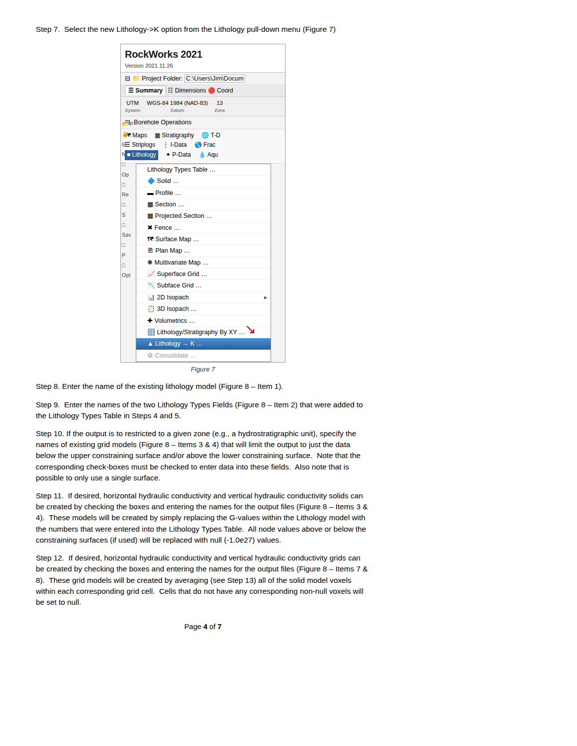Step 7. Select the new Lithology->K option from the Lithology pull-down menu (Figure 7)
RockWorks 2021
Version 2021.11.26
⊟ 📁 Project Folder: C:\Users\Jim\Docum
☰ Summary ☷ Dimensions 🔴 Coord
UTMSystem WGS-84 1984 (NAD-83)Datum 13Zone
⊟ Borehole Operations
🗺 Maps ▦ Stratigraphy 🌐 T-D
☰ Striplogs ⋮ I-Data 🌎 Frac
■ Lithology ✦ P-Data 💧 Aqu
📂 P
🔒
⊟
N
□
Op
□
Re
□
S
□
Sav
□
P
□
Opt
Lithology Types Table …
🔷 Solid …
▬ Profile …
▦ Section …
▦ Projected Section …
✖ Fence …
🗺 Surface Map …
🖹 Plan Map …
❋ Multivariate Map …
📈 Superface Grid …
📉 Subface Grid …
📊 2D Isopach ▸
📋 3D Isopach …
✚ Volumetrics …
🔢 Lithology/Stratigraphy By XY …
▲ Lithology → K …
⚙ Consolidate …
↘
Figure 7
Step 8. Enter the name of the existing lithology model (Figure 8 – Item 1).
Step 9. Enter the names of the two Lithology Types Fields (Figure 8 – Item 2) that were added to the Lithology Types Table in Steps 4 and 5.
Step 10. If the output is to restricted to a given zone (e.g., a hydrostratigraphic unit), specify the names of existing grid models (Figure 8 – Items 3 & 4) that will limit the output to just the data below the upper constraining surface and/or above the lower constraining surface. Note that the corresponding check-boxes must be checked to enter data into these fields. Also note that is possible to only use a single surface.
Step 11. If desired, horizontal hydraulic conductivity and vertical hydraulic conductivity solids can be created by checking the boxes and entering the names for the output files (Figure 8 – Items 3 & 4). These models will be created by simply replacing the G-values within the Lithology model with the numbers that were entered into the Lithology Types Table. All node values above or below the constraining surfaces (if used) will be replaced with null (-1.0e27) values.
Step 12. If desired, horizontal hydraulic conductivity and vertical hydraulic conductivity grids can be created by checking the boxes and entering the names for the output files (Figure 8 – Items 7 & 8). These grid models will be created by averaging (see Step 13) all of the solid model voxels within each corresponding grid cell. Cells that do not have any corresponding non-null voxels will be set to null.
Page 4 of 7